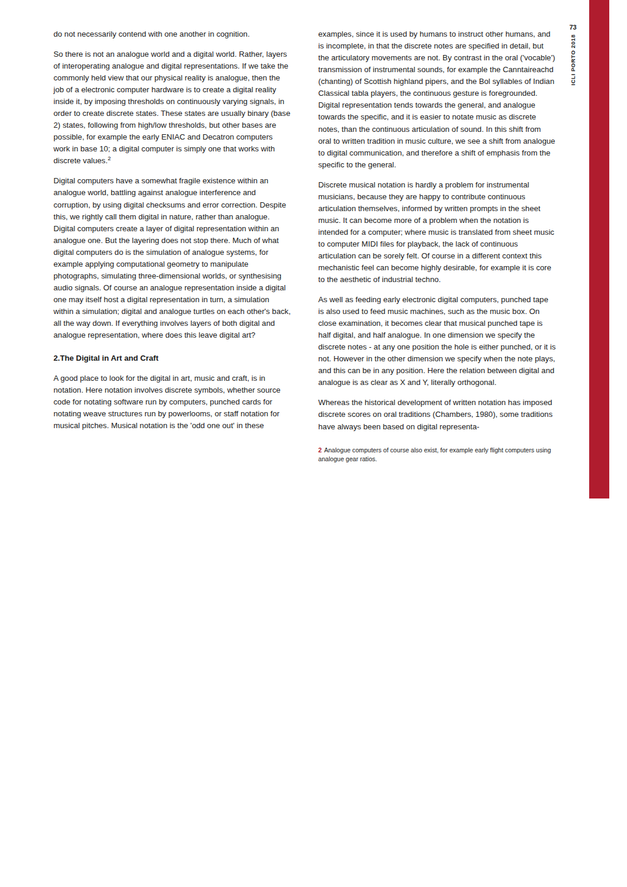73 ICLI PORTO 2018
do not necessarily contend with one another in cognition.
So there is not an analogue world and a digital world. Rather, layers of interoperating analogue and digital representations. If we take the commonly held view that our physical reality is analogue, then the job of a electronic computer hardware is to create a digital reality inside it, by imposing thresholds on continuously varying signals, in order to create discrete states. These states are usually binary (base 2) states, following from high/low thresholds, but other bases are possible, for example the early ENIAC and Decatron computers work in base 10; a digital computer is simply one that works with discrete values.2
Digital computers have a somewhat fragile existence within an analogue world, battling against analogue interference and corruption, by using digital checksums and error correction. Despite this, we rightly call them digital in nature, rather than analogue. Digital computers create a layer of digital representation within an analogue one. But the layering does not stop there. Much of what digital computers do is the simulation of analogue systems, for example applying computational geometry to manipulate photographs, simulating three-dimensional worlds, or synthesising audio signals. Of course an analogue representation inside a digital one may itself host a digital representation in turn, a simulation within a simulation; digital and analogue turtles on each other's back, all the way down. If everything involves layers of both digital and analogue representation, where does this leave digital art?
2.The Digital in Art and Craft
A good place to look for the digital in art, music and craft, is in notation. Here notation involves discrete symbols, whether source code for notating software run by computers, punched cards for notating weave structures run by powerlooms, or staff notation for musical pitches. Musical notation is the 'odd one out' in these
examples, since it is used by humans to instruct other humans, and is incomplete, in that the discrete notes are specified in detail, but the articulatory movements are not. By contrast in the oral ('vocable') transmission of instrumental sounds, for example the Canntaireachd (chanting) of Scottish highland pipers, and the Bol syllables of Indian Classical tabla players, the continuous gesture is foregrounded. Digital representation tends towards the general, and analogue towards the specific, and it is easier to notate music as discrete notes, than the continuous articulation of sound. In this shift from oral to written tradition in music culture, we see a shift from analogue to digital communication, and therefore a shift of emphasis from the specific to the general.
Discrete musical notation is hardly a problem for instrumental musicians, because they are happy to contribute continuous articulation themselves, informed by written prompts in the sheet music. It can become more of a problem when the notation is intended for a computer; where music is translated from sheet music to computer MIDI files for playback, the lack of continuous articulation can be sorely felt. Of course in a different context this mechanistic feel can become highly desirable, for example it is core to the aesthetic of industrial techno.
As well as feeding early electronic digital computers, punched tape is also used to feed music machines, such as the music box. On close examination, it becomes clear that musical punched tape is half digital, and half analogue. In one dimension we specify the discrete notes - at any one position the hole is either punched, or it is not. However in the other dimension we specify when the note plays, and this can be in any position. Here the relation between digital and analogue is as clear as X and Y, literally orthogonal.
Whereas the historical development of written notation has imposed discrete scores on oral traditions (Chambers, 1980), some traditions have always been based on digital representa-
2 Analogue computers of course also exist, for example early flight computers using analogue gear ratios.